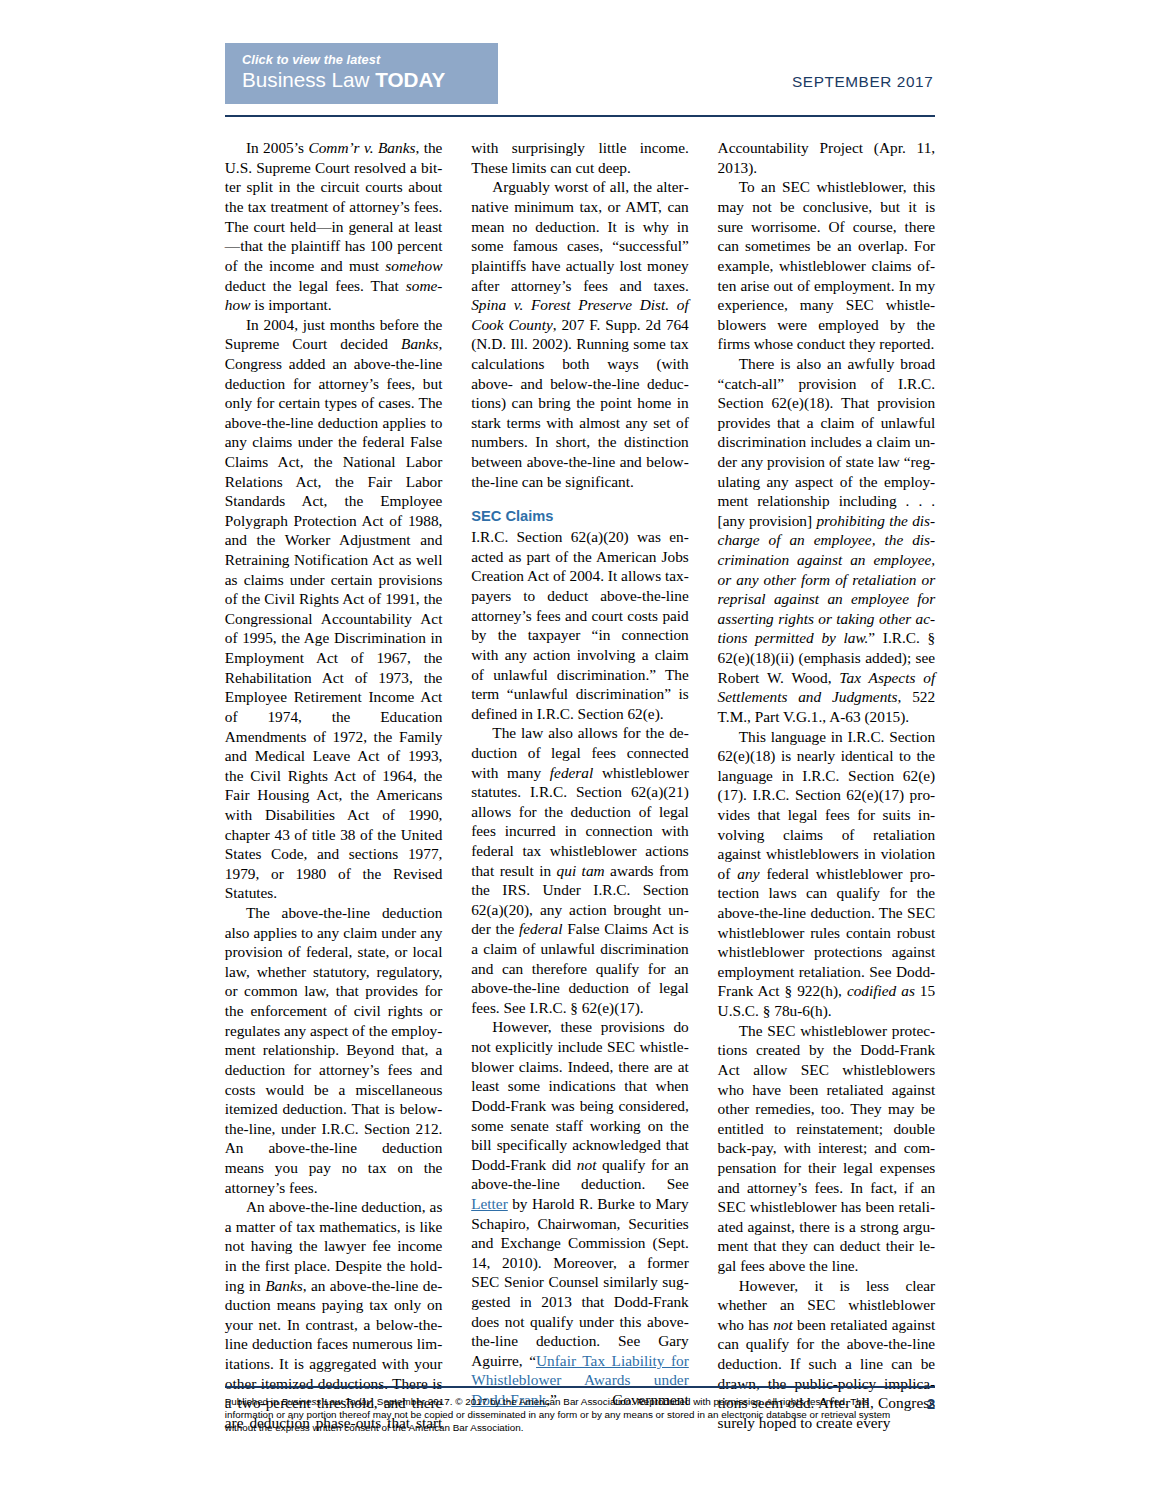Click to view the latest Business Law TODAY
SEPTEMBER 2017
In 2005’s Comm’r v. Banks, the U.S. Supreme Court resolved a bitter split in the circuit courts about the tax treatment of attorney’s fees. The court held—in general at least—that the plaintiff has 100 percent of the income and must somehow deduct the legal fees. That somehow is important.
In 2004, just months before the Supreme Court decided Banks, Congress added an above-the-line deduction for attorney’s fees, but only for certain types of cases. The above-the-line deduction applies to any claims under the federal False Claims Act, the National Labor Relations Act, the Fair Labor Standards Act, the Employee Polygraph Protection Act of 1988, and the Worker Adjustment and Retraining Notification Act as well as claims under certain provisions of the Civil Rights Act of 1991, the Congressional Accountability Act of 1995, the Age Discrimination in Employment Act of 1967, the Rehabilitation Act of 1973, the Employee Retirement Income Act of 1974, the Education Amendments of 1972, the Family and Medical Leave Act of 1993, the Civil Rights Act of 1964, the Fair Housing Act, the Americans with Disabilities Act of 1990, chapter 43 of title 38 of the United States Code, and sections 1977, 1979, or 1980 of the Revised Statutes.
The above-the-line deduction also applies to any claim under any provision of federal, state, or local law, whether statutory, regulatory, or common law, that provides for the enforcement of civil rights or regulates any aspect of the employment relationship. Beyond that, a deduction for attorney’s fees and costs would be a miscellaneous itemized deduction. That is below-the-line, under I.R.C. Section 212. An above-the-line deduction means you pay no tax on the attorney’s fees.
An above-the-line deduction, as a matter of tax mathematics, is like not having the lawyer fee income in the first place. Despite the holding in Banks, an above-the-line deduction means paying tax only on your net. In contrast, a below-the-line deduction faces numerous limitations. It is aggregated with your other itemized deductions. There is a two-percent threshold, and there are deduction phase-outs that start with surprisingly little income. These limits can cut deep.
Arguably worst of all, the alternative minimum tax, or AMT, can mean no deduction. It is why in some famous cases, “successful” plaintiffs have actually lost money after attorney’s fees and taxes. Spina v. Forest Preserve Dist. of Cook County, 207 F. Supp. 2d 764 (N.D. Ill. 2002). Running some tax calculations both ways (with above- and below-the-line deductions) can bring the point home in stark terms with almost any set of numbers. In short, the distinction between above-the-line and below-the-line can be significant.
SEC Claims
I.R.C. Section 62(a)(20) was enacted as part of the American Jobs Creation Act of 2004. It allows taxpayers to deduct above-the-line attorney’s fees and court costs paid by the taxpayer “in connection with any action involving a claim of unlawful discrimination.” The term “unlawful discrimination” is defined in I.R.C. Section 62(e).
The law also allows for the deduction of legal fees connected with many federal whistleblower statutes. I.R.C. Section 62(a)(21) allows for the deduction of legal fees incurred in connection with federal tax whistleblower actions that result in qui tam awards from the IRS. Under I.R.C. Section 62(a)(20), any action brought under the federal False Claims Act is a claim of unlawful discrimination and can therefore qualify for an above-the-line deduction of legal fees. See I.R.C. § 62(e)(17).
However, these provisions do not explicitly include SEC whistleblower claims. Indeed, there are at least some indications that when Dodd-Frank was being considered, some senate staff working on the bill specifically acknowledged that Dodd-Frank did not qualify for an above-the-line deduction. See Letter by Harold R. Burke to Mary Schapiro, Chairwoman, Securities and Exchange Commission (Sept. 14, 2010). Moreover, a former SEC Senior Counsel similarly suggested in 2013 that Dodd-Frank does not qualify under this above-the-line deduction. See Gary Aguirre, “Unfair Tax Liability for Whistleblower Awards under Dodd-Frank,” Government Accountability Project (Apr. 11, 2013).
To an SEC whistleblower, this may not be conclusive, but it is sure worrisome. Of course, there can sometimes be an overlap. For example, whistleblower claims often arise out of employment. In my experience, many SEC whistleblowers were employed by the firms whose conduct they reported.
There is also an awfully broad “catch-all” provision of I.R.C. Section 62(e)(18). That provision provides that a claim of unlawful discrimination includes a claim under any provision of state law “regulating any aspect of the employment relationship including . . . [any provision] prohibiting the discharge of an employee, the discrimination against an employee, or any other form of retaliation or reprisal against an employee for asserting rights or taking other actions permitted by law.” I.R.C. § 62(e)(18)(ii) (emphasis added); see Robert W. Wood, Tax Aspects of Settlements and Judgments, 522 T.M., Part V.G.1., A-63 (2015).
This language in I.R.C. Section 62(e)(18) is nearly identical to the language in I.R.C. Section 62(e)(17). I.R.C. Section 62(e)(17) provides that legal fees for suits involving claims of retaliation against whistleblowers in violation of any federal whistleblower protection laws can qualify for the above-the-line deduction. The SEC whistleblower rules contain robust whistleblower protections against employment retaliation. See Dodd-Frank Act § 922(h), codified as 15 U.S.C. § 78u-6(h).
The SEC whistleblower protections created by the Dodd-Frank Act allow SEC whistleblowers who have been retaliated against other remedies, too. They may be entitled to reinstatement; double back-pay, with interest; and compensation for their legal expenses and attorney’s fees. In fact, if an SEC whistleblower has been retaliated against, there is a strong argument that they can deduct their legal fees above the line.
However, it is less clear whether an SEC whistleblower who has not been retaliated against can qualify for the above-the-line deduction. If such a line can be drawn, the public-policy implications seem odd. After all, Congress surely hoped to create every
Published in Business Law Today, September 2017. © 2017 by the American Bar Association. Reproduced with permission. All rights reserved. This information or any portion thereof may not be copied or disseminated in any form or by any means or stored in an electronic database or retrieval system without the express written consent of the American Bar Association.
2